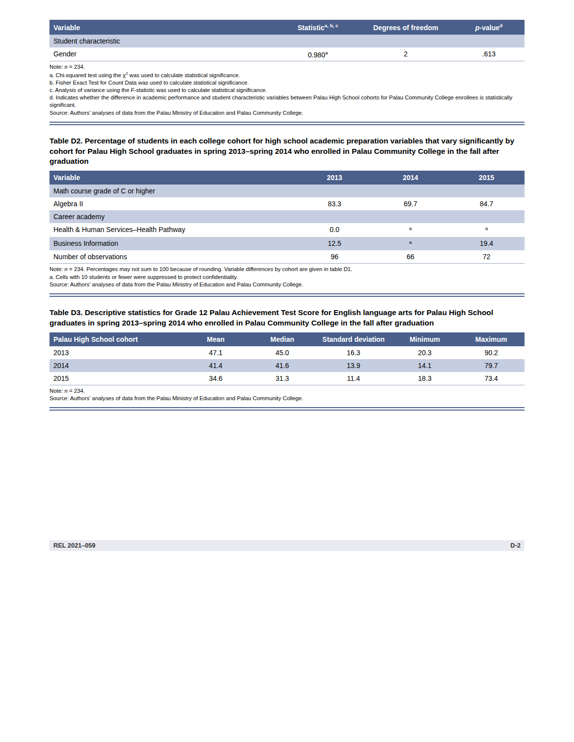| Variable | Statistic a, b, c | Degrees of freedom | p -value d |
| --- | --- | --- | --- |
| Student characteristic | | | |
| Gender | 0.980 a | 2 | .613 |
Note: n = 234.
a. Chi-squared test using the χ2 was used to calculate statistical significance.
b. Fisher Exact Test for Count Data was used to calculate statistical significance.
c. Analysis of variance using the F-statistic was used to calculate statistical significance.
d. Indicates whether the difference in academic performance and student characteristic variables between Palau High School cohorts for Palau Community College enrollees is statistically significant.
Source: Authors’ analyses of data from the Palau Ministry of Education and Palau Community College.
Table D2. Percentage of students in each college cohort for high school academic preparation variables that vary significantly by cohort for Palau High School graduates in spring 2013–spring 2014 who enrolled in Palau Community College in the fall after graduation
| Variable | 2013 | 2014 | 2015 |
| --- | --- | --- | --- |
| Math course grade of C or higher | | | |
| Algebra II | 83.3 | 69.7 | 84.7 |
| Career academy | | | |
| Health & Human Services–Health Pathway | 0.0 | a | a |
| Business Information | 12.5 | a | 19.4 |
| Number of observations | 96 | 66 | 72 |
Note: n = 234. Percentages may not sum to 100 because of rounding. Variable differences by cohort are given in table D1.
a. Cells with 10 students or fewer were suppressed to protect confidentiality.
Source: Authors’ analyses of data from the Palau Ministry of Education and Palau Community College.
Table D3. Descriptive statistics for Grade 12 Palau Achievement Test Score for English language arts for Palau High School graduates in spring 2013–spring 2014 who enrolled in Palau Community College in the fall after graduation
| Palau High School cohort | Mean | Median | Standard deviation | Minimum | Maximum |
| --- | --- | --- | --- | --- | --- |
| 2013 | 47.1 | 45.0 | 16.3 | 20.3 | 90.2 |
| 2014 | 41.4 | 41.6 | 13.9 | 14.1 | 79.7 |
| 2015 | 34.6 | 31.3 | 11.4 | 18.3 | 73.4 |
Note: n = 234.
Source: Authors’ analyses of data from the Palau Ministry of Education and Palau Community College.
REL 2021–059 D-2